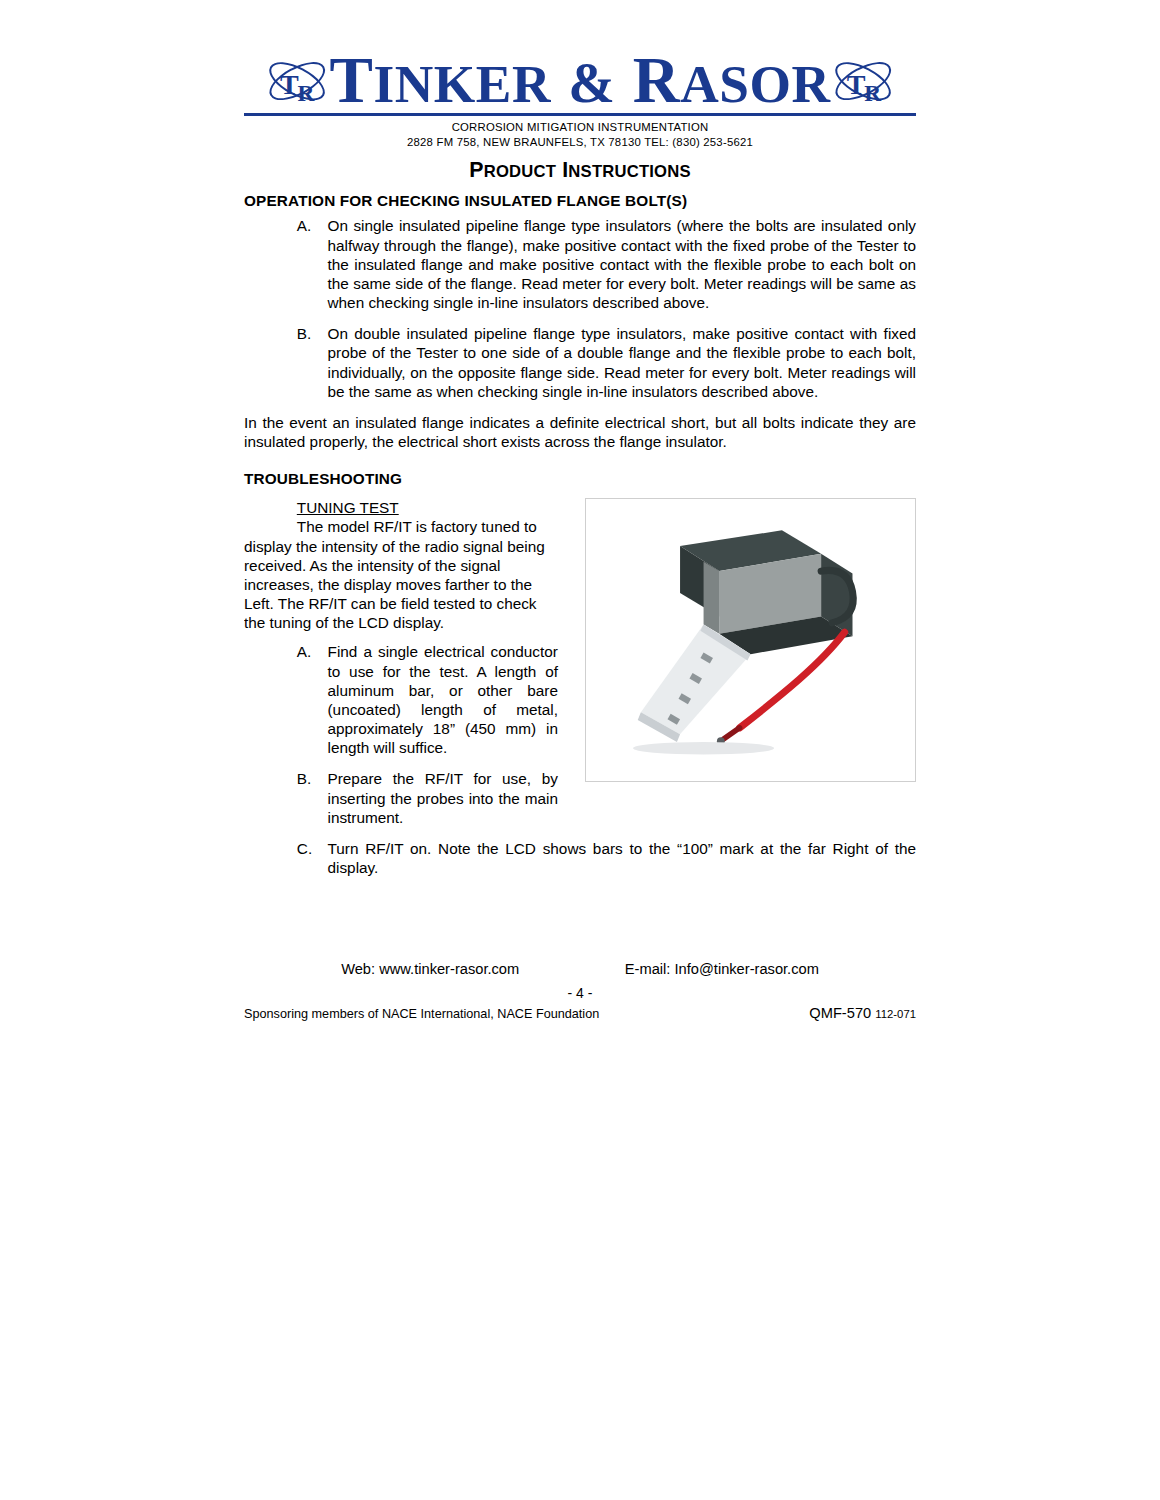TR TINKER & RASOR TR
CORROSION MITIGATION INSTRUMENTATION
2828 FM 758, NEW BRAUNFELS, TX 78130 TEL: (830) 253-5621
PRODUCT INSTRUCTIONS
OPERATION FOR CHECKING INSULATED FLANGE BOLT(S)
On single insulated pipeline flange type insulators (where the bolts are insulated only halfway through the flange), make positive contact with the fixed probe of the Tester to the insulated flange and make positive contact with the flexible probe to each bolt on the same side of the flange. Read meter for every bolt. Meter readings will be same as when checking single in-line insulators described above.
On double insulated pipeline flange type insulators, make positive contact with fixed probe of the Tester to one side of a double flange and the flexible probe to each bolt, individually, on the opposite flange side. Read meter for every bolt. Meter readings will be the same as when checking single in-line insulators described above.
In the event an insulated flange indicates a definite electrical short, but all bolts indicate they are insulated properly, the electrical short exists across the flange insulator.
TROUBLESHOOTING
TUNING TEST
The model RF/IT is factory tuned to display the intensity of the radio signal being received. As the intensity of the signal increases, the display moves farther to the Left. The RF/IT can be field tested to check the tuning of the LCD display.
Find a single electrical conductor to use for the test. A length of aluminum bar, or other bare (uncoated) length of metal, approximately 18” (450 mm) in length will suffice.
Prepare the RF/IT for use, by inserting the probes into the main instrument.
Turn RF/IT on. Note the LCD shows bars to the “100” mark at the far Right of the display.
Web: www.tinker-rasor.com E-mail: Info@tinker-rasor.com
- 4 -
Sponsoring members of NACE International, NACE Foundation
QMF-570 112-071